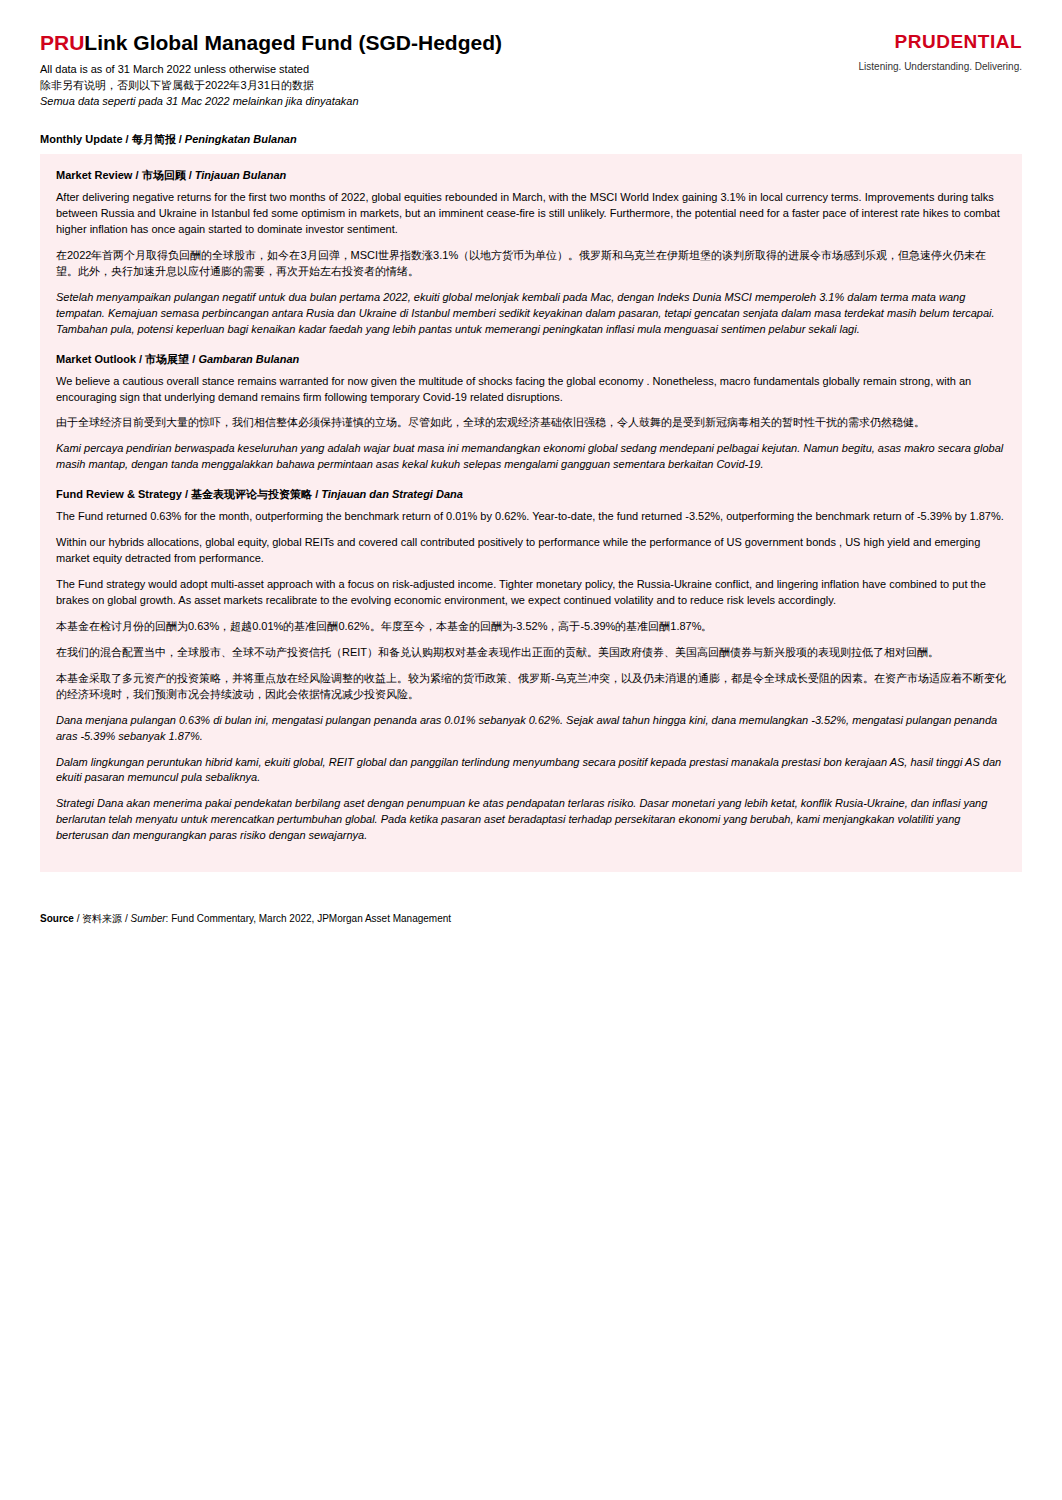PRULink Global Managed Fund (SGD-Hedged)
All data is as of 31 March 2022 unless otherwise stated
除非另有说明，否则以下皆属截于2022年3月31日的数据
Semua data seperti pada 31 Mac 2022 melainkan jika dinyatakan
PRUDENTIAL
Listening. Understanding. Delivering.
Monthly Update / 每月简报 / Peningkatan Bulanan
Market Review / 市场回顾 / Tinjauan Bulanan
After delivering negative returns for the first two months of 2022, global equities rebounded in March, with the MSCI World Index gaining 3.1% in local currency terms. Improvements during talks between Russia and Ukraine in Istanbul fed some optimism in markets, but an imminent cease-fire is still unlikely. Furthermore, the potential need for a faster pace of interest rate hikes to combat higher inflation has once again started to dominate investor sentiment.
在2022年首两个月取得负回酬的全球股市，如今在3月回弹，MSCI世界指数涨3.1%（以地方货币为单位）。俄罗斯和乌克兰在伊斯坦堡的谈判所取得的进展令市场感到乐观，但急速停火仍未在望。此外，央行加速升息以应付通膨的需要，再次开始左右投资者的情绪。
Setelah menyampaikan pulangan negatif untuk dua bulan pertama 2022, ekuiti global melonjak kembali pada Mac, dengan Indeks Dunia MSCI memperoleh 3.1% dalam terma mata wang tempatan. Kemajuan semasa perbincangan antara Rusia dan Ukraine di Istanbul memberi sedikit keyakinan dalam pasaran, tetapi gencatan senjata dalam masa terdekat masih belum tercapai. Tambahan pula, potensi keperluan bagi kenaikan kadar faedah yang lebih pantas untuk memerangi peningkatan inflasi mula menguasai sentimen pelabur sekali lagi.
Market Outlook / 市场展望 / Gambaran Bulanan
We believe a cautious overall stance remains warranted for now given the multitude of shocks facing the global economy . Nonetheless, macro fundamentals globally remain strong, with an encouraging sign that underlying demand remains firm following temporary Covid-19 related disruptions.
由于全球经济目前受到大量的惊吓，我们相信整体必须保持谨慎的立场。尽管如此，全球的宏观经济基础依旧强稳，令人鼓舞的是受到新冠病毒相关的暂时性干扰的需求仍然稳健。
Kami percaya pendirian berwaspada keseluruhan yang adalah wajar buat masa ini memandangkan ekonomi global sedang mendepani pelbagai kejutan. Namun begitu, asas makro secara global masih mantap, dengan tanda menggalakkan bahawa permintaan asas kekal kukuh selepas mengalami gangguan sementara berkaitan Covid-19.
Fund Review & Strategy / 基金表现评论与投资策略 / Tinjauan dan Strategi Dana
The Fund returned 0.63% for the month, outperforming the benchmark return of 0.01% by 0.62%. Year-to-date, the fund returned -3.52%, outperforming the benchmark return of -5.39% by 1.87%.
Within our hybrids allocations, global equity, global REITs and covered call contributed positively to performance while the performance of US government bonds , US high yield and emerging market equity detracted from performance.
The Fund strategy would adopt multi-asset approach with a focus on risk-adjusted income. Tighter monetary policy, the Russia-Ukraine conflict, and lingering inflation have combined to put the brakes on global growth. As asset markets recalibrate to the evolving economic environment, we expect continued volatility and to reduce risk levels accordingly.
本基金在检讨月份的回酬为0.63%，超越0.01%的基准回酬0.62%。年度至今，本基金的回酬为-3.52%，高于-5.39%的基准回酬1.87%。
在我们的混合配置当中，全球股市、全球不动产投资信托（REIT）和备兑认购期权对基金表现作出正面的贡献。美国政府债券、美国高回酬债券与新兴股项的表现则拉低了相对回酬。
本基金采取了多元资产的投资策略，并将重点放在经风险调整的收益上。较为紧缩的货币政策、俄罗斯-乌克兰冲突，以及仍未消退的通膨，都是令全球成长受阻的因素。在资产市场适应着不断变化的经济环境时，我们预测市况会持续波动，因此会依据情况减少投资风险。
Dana menjana pulangan 0.63% di bulan ini, mengatasi pulangan penanda aras 0.01% sebanyak 0.62%. Sejak awal tahun hingga kini, dana memulangkan -3.52%, mengatasi pulangan penanda aras -5.39% sebanyak 1.87%.
Dalam lingkungan peruntukan hibrid kami, ekuiti global, REIT global dan panggilan terlindung menyumbang secara positif kepada prestasi manakala prestasi bon kerajaan AS, hasil tinggi AS dan ekuiti pasaran memuncul pula sebaliknya.
Strategi Dana akan menerima pakai pendekatan berbilang aset dengan penumpuan ke atas pendapatan terlaras risiko. Dasar monetari yang lebih ketat, konflik Rusia-Ukraine, dan inflasi yang berlarutan telah menyatu untuk merencatkan pertumbuhan global. Pada ketika pasaran aset beradaptasi terhadap persekitaran ekonomi yang berubah, kami menjangkakan volatiliti yang berterusan dan mengurangkan paras risiko dengan sewajarnya.
Source / 资料来源 / Sumber: Fund Commentary, March 2022, JPMorgan Asset Management